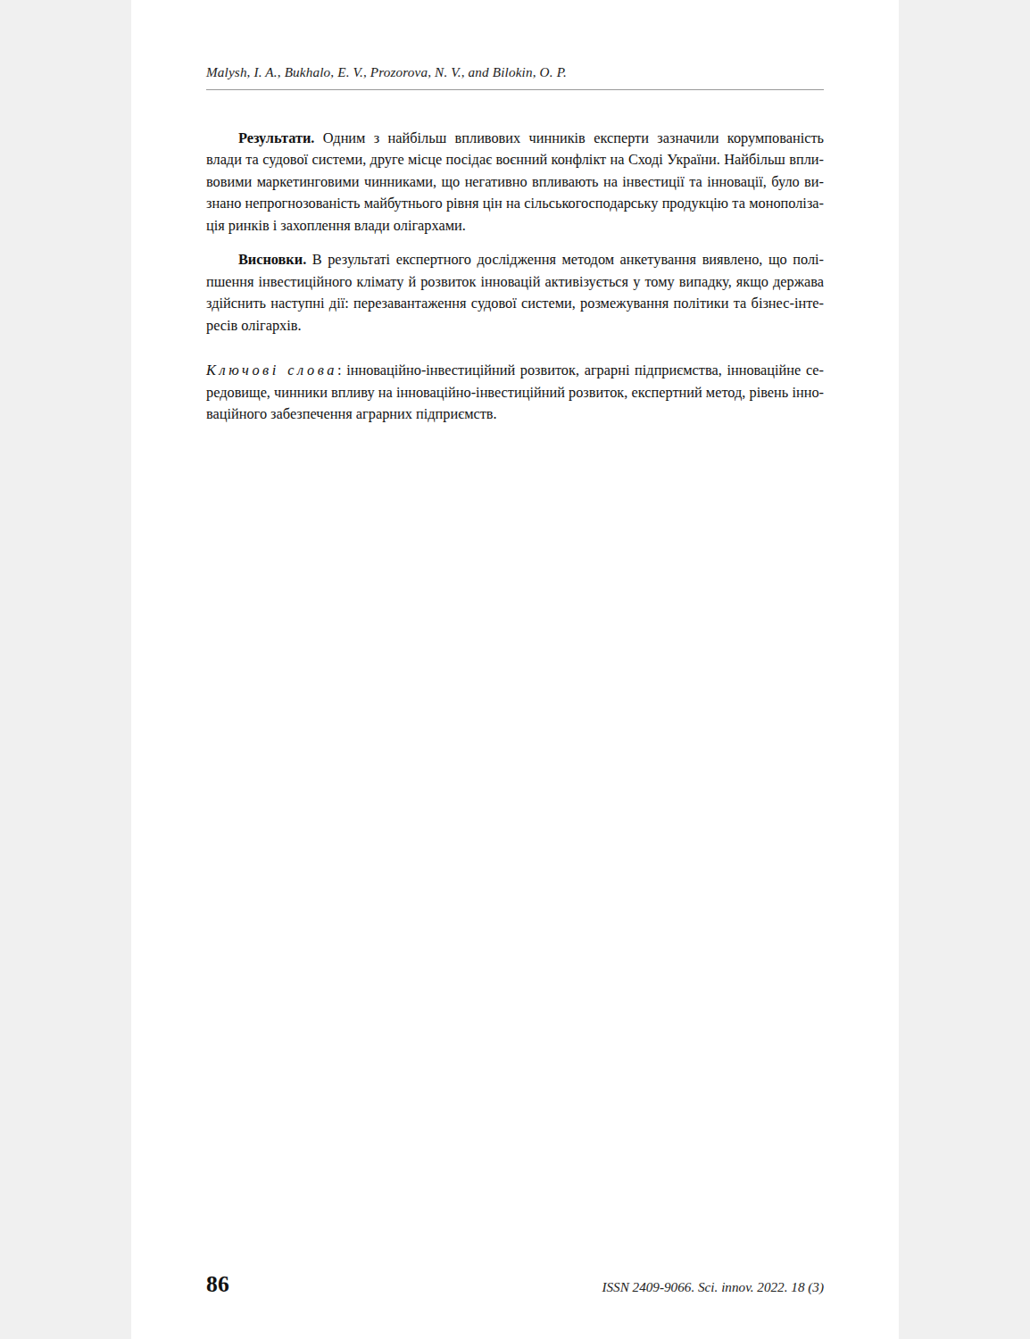Malysh, I. A., Bukhalo, E. V., Prozorova, N. V., and Bilokin, O. P.
Результати. Одним з найбільш впливових чинників експерти зазначили корумпованість влади та судової системи, друге місце посідає воєнний конфлікт на Сході України. Найбільш впливовими маркетинговими чинниками, що негативно впливають на інвестиції та інновації, було визнано непрогнозованість майбутнього рівня цін на сільськогосподарську продукцію та монополізація ринків і захоплення влади олігархами.
Висновки. В результаті експертного дослідження методом анкетування виявлено, що поліпшення інвестиційного клімату й розвиток інновацій активізується у тому випадку, якщо держава здійснить наступні дії: перезавантаження судової системи, розмежування політики та бізнес-інтересів олігархів.
Ключові слова: інноваційно-інвестиційний розвиток, аграрні підприємства, інноваційне середовище, чинники впливу на інноваційно-інвестиційний розвиток, експертний метод, рівень інноваційного забезпечення аграрних підприємств.
86
ISSN 2409-9066. Sci. innov. 2022. 18 (3)